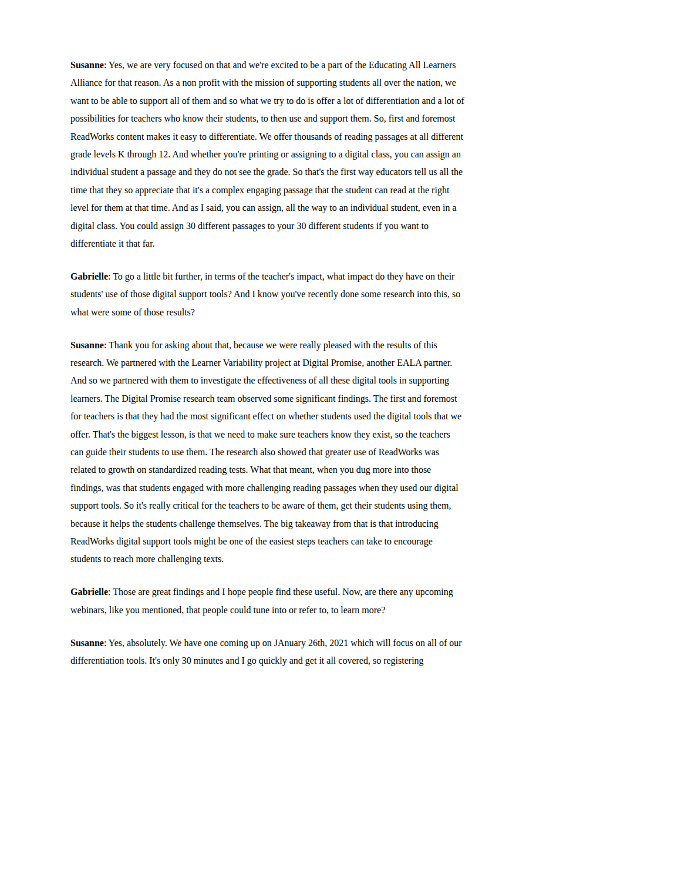Susanne: Yes, we are very focused on that and we're excited to be a part of the Educating All Learners Alliance for that reason. As a non profit with the mission of supporting students all over the nation, we want to be able to support all of them and so what we try to do is offer a lot of differentiation and a lot of possibilities for teachers who know their students, to then use and support them. So, first and foremost ReadWorks content makes it easy to differentiate. We offer thousands of reading passages at all different grade levels K through 12. And whether you're printing or assigning to a digital class, you can assign an individual student a passage and they do not see the grade. So that's the first way educators tell us all the time that they so appreciate that it's a complex engaging passage that the student can read at the right level for them at that time. And as I said, you can assign, all the way to an individual student, even in a digital class. You could assign 30 different passages to your 30 different students if you want to differentiate it that far.
Gabrielle: To go a little bit further, in terms of the teacher's impact, what impact do they have on their students' use of those digital support tools? And I know you've recently done some research into this, so what were some of those results?
Susanne: Thank you for asking about that, because we were really pleased with the results of this research. We partnered with the Learner Variability project at Digital Promise, another EALA partner. And so we partnered with them to investigate the effectiveness of all these digital tools in supporting learners. The Digital Promise research team observed some significant findings. The first and foremost for teachers is that they had the most significant effect on whether students used the digital tools that we offer. That's the biggest lesson, is that we need to make sure teachers know they exist, so the teachers can guide their students to use them. The research also showed that greater use of ReadWorks was related to growth on standardized reading tests. What that meant, when you dug more into those findings, was that students engaged with more challenging reading passages when they used our digital support tools. So it's really critical for the teachers to be aware of them, get their students using them, because it helps the students challenge themselves. The big takeaway from that is that introducing ReadWorks digital support tools might be one of the easiest steps teachers can take to encourage students to reach more challenging texts.
Gabrielle: Those are great findings and I hope people find these useful. Now, are there any upcoming webinars, like you mentioned, that people could tune into or refer to, to learn more?
Susanne: Yes, absolutely. We have one coming up on JAnuary 26th, 2021 which will focus on all of our differentiation tools. It's only 30 minutes and I go quickly and get it all covered, so registering